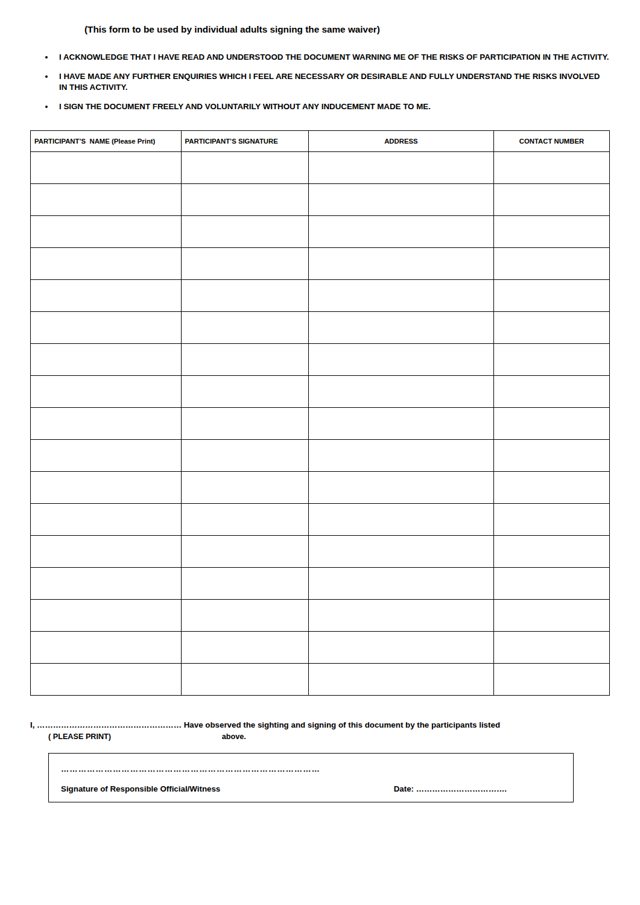(This form to be used by individual adults signing the same waiver)
I ACKNOWLEDGE THAT I HAVE READ AND UNDERSTOOD THE DOCUMENT WARNING ME OF THE RISKS OF PARTICIPATION IN THE ACTIVITY.
I HAVE MADE ANY FURTHER ENQUIRIES WHICH I FEEL ARE NECESSARY OR DESIRABLE AND FULLY UNDERSTAND THE RISKS INVOLVED IN THIS ACTIVITY.
I SIGN THE DOCUMENT FREELY AND VOLUNTARILY WITHOUT ANY INDUCEMENT MADE TO ME.
| PARTICIPANT’S NAME (Please Print) | PARTICIPANT’S SIGNATURE | ADDRESS | CONTACT NUMBER |
| --- | --- | --- | --- |
I, ……………………………………………… Have observed the sighting and signing of this document by the participants listed ( PLEASE PRINT) above.
………………………………………………………………………………
Signature of Responsible Official/Witness Date: …………………………….